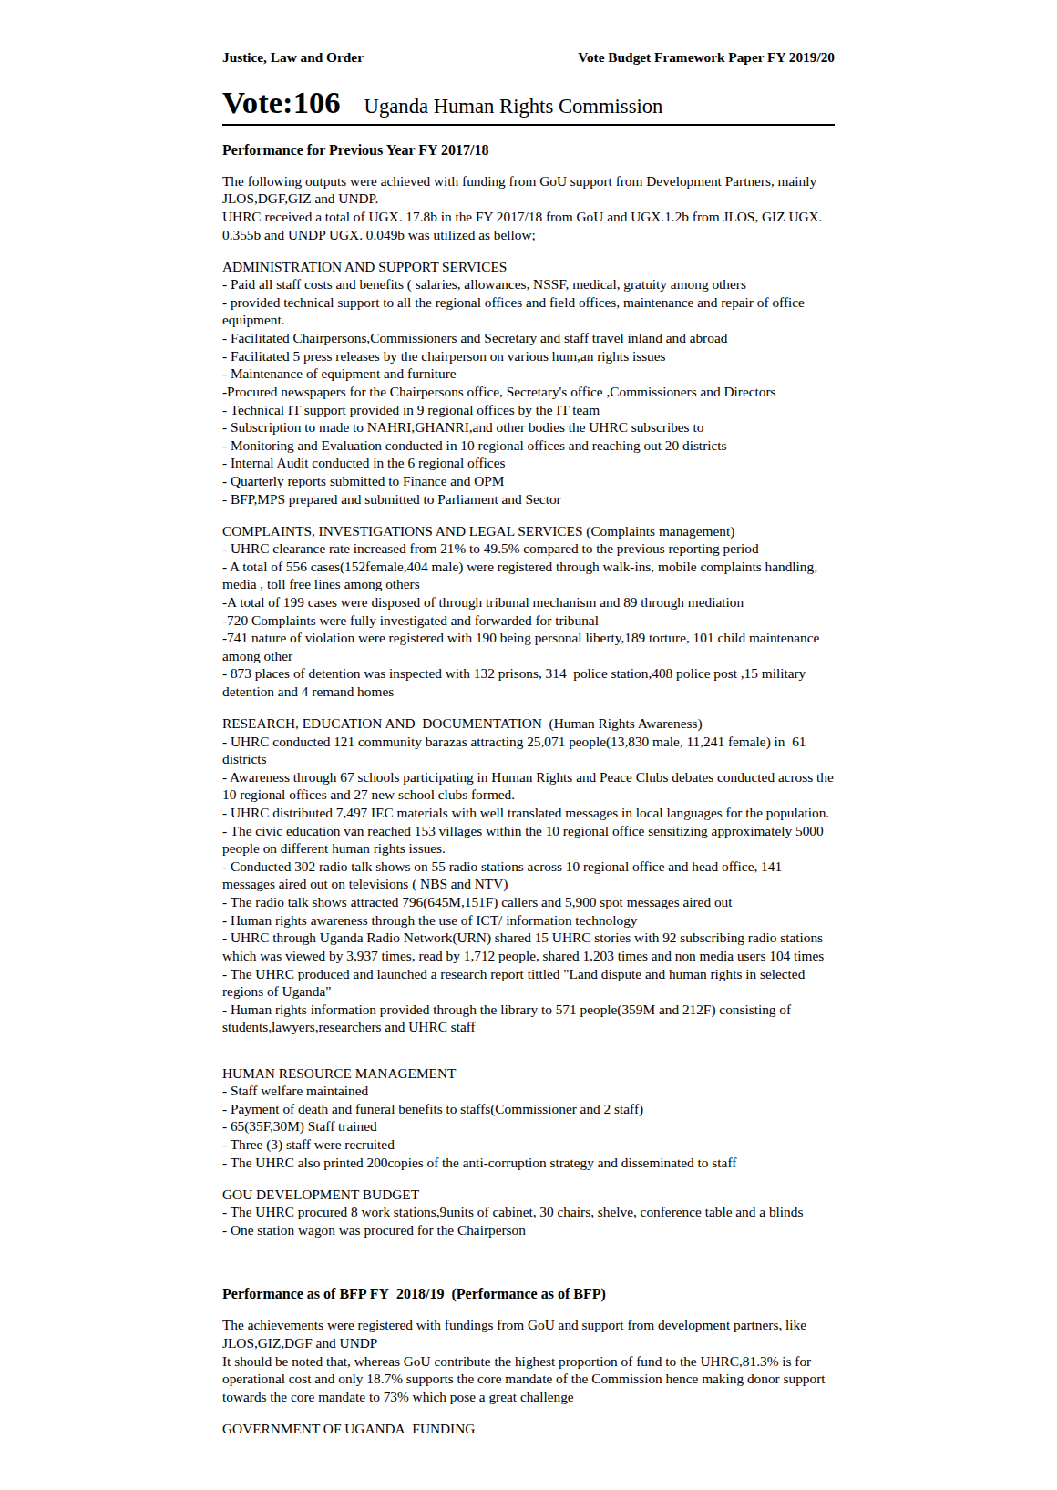Justice, Law and Order
Vote Budget Framework Paper FY 2019/20
Vote:106 Uganda Human Rights Commission
Performance for Previous Year FY 2017/18
The following outputs were achieved with funding from GoU support from Development Partners, mainly JLOS,DGF,GIZ and UNDP.
UHRC received a total of UGX. 17.8b in the FY 2017/18 from GoU and UGX.1.2b from JLOS, GIZ UGX. 0.355b and UNDP UGX. 0.049b was utilized as bellow;
ADMINISTRATION AND SUPPORT SERVICES
- Paid all staff costs and benefits ( salaries, allowances, NSSF, medical, gratuity among others
- provided technical support to all the regional offices and field offices, maintenance and repair of office equipment.
- Facilitated Chairpersons,Commissioners and Secretary and staff travel inland and abroad
- Facilitated 5 press releases by the chairperson on various hum,an rights issues
- Maintenance of equipment and furniture
-Procured newspapers for the Chairpersons office, Secretary's office ,Commissioners and Directors
- Technical IT support provided in 9 regional offices by the IT team
- Subscription to made to NAHRI,GHANRI,and other bodies the UHRC subscribes to
- Monitoring and Evaluation conducted in 10 regional offices and reaching out 20 districts
- Internal Audit conducted in the 6 regional offices
- Quarterly reports submitted to Finance and OPM
- BFP,MPS prepared and submitted to Parliament and Sector
COMPLAINTS, INVESTIGATIONS AND LEGAL SERVICES (Complaints management)
- UHRC clearance rate increased from 21% to 49.5% compared to the previous reporting period
- A total of 556 cases(152female,404 male) were registered through walk-ins, mobile complaints handling, media , toll free lines among others
-A total of 199 cases were disposed of through tribunal mechanism and 89 through mediation
-720 Complaints were fully investigated and forwarded for tribunal
-741 nature of violation were registered with 190 being personal liberty,189 torture, 101 child maintenance among other
- 873 places of detention was inspected with 132 prisons, 314 police station,408 police post ,15 military detention and 4 remand homes
RESEARCH, EDUCATION AND DOCUMENTATION (Human Rights Awareness)
- UHRC conducted 121 community barazas attracting 25,071 people(13,830 male, 11,241 female) in 61 districts
- Awareness through 67 schools participating in Human Rights and Peace Clubs debates conducted across the 10 regional offices and 27 new school clubs formed.
- UHRC distributed 7,497 IEC materials with well translated messages in local languages for the population.
- The civic education van reached 153 villages within the 10 regional office sensitizing approximately 5000 people on different human rights issues.
- Conducted 302 radio talk shows on 55 radio stations across 10 regional office and head office, 141 messages aired out on televisions ( NBS and NTV)
- The radio talk shows attracted 796(645M,151F) callers and 5,900 spot messages aired out
- Human rights awareness through the use of ICT/ information technology
- UHRC through Uganda Radio Network(URN) shared 15 UHRC stories with 92 subscribing radio stations which was viewed by 3,937 times, read by 1,712 people, shared 1,203 times and non media users 104 times
- The UHRC produced and launched a research report tittled "Land dispute and human rights in selected regions of Uganda"
- Human rights information provided through the library to 571 people(359M and 212F) consisting of students,lawyers,researchers and UHRC staff
HUMAN RESOURCE MANAGEMENT
- Staff welfare maintained
- Payment of death and funeral benefits to staffs(Commissioner and 2 staff)
- 65(35F,30M) Staff trained
- Three (3) staff were recruited
- The UHRC also printed 200copies of the anti-corruption strategy and disseminated to staff
GOU DEVELOPMENT BUDGET
- The UHRC procured 8 work stations,9units of cabinet, 30 chairs, shelve, conference table and a blinds
- One station wagon was procured for the Chairperson
Performance as of BFP FY 2018/19 (Performance as of BFP)
The achievements were registered with fundings from GoU and support from development partners, like JLOS,GIZ,DGF and UNDP
It should be noted that, whereas GoU contribute the highest proportion of fund to the UHRC,81.3% is for operational cost and only 18.7% supports the core mandate of the Commission hence making donor support towards the core mandate to 73% which pose a great challenge
GOVERNMENT OF UGANDA FUNDING